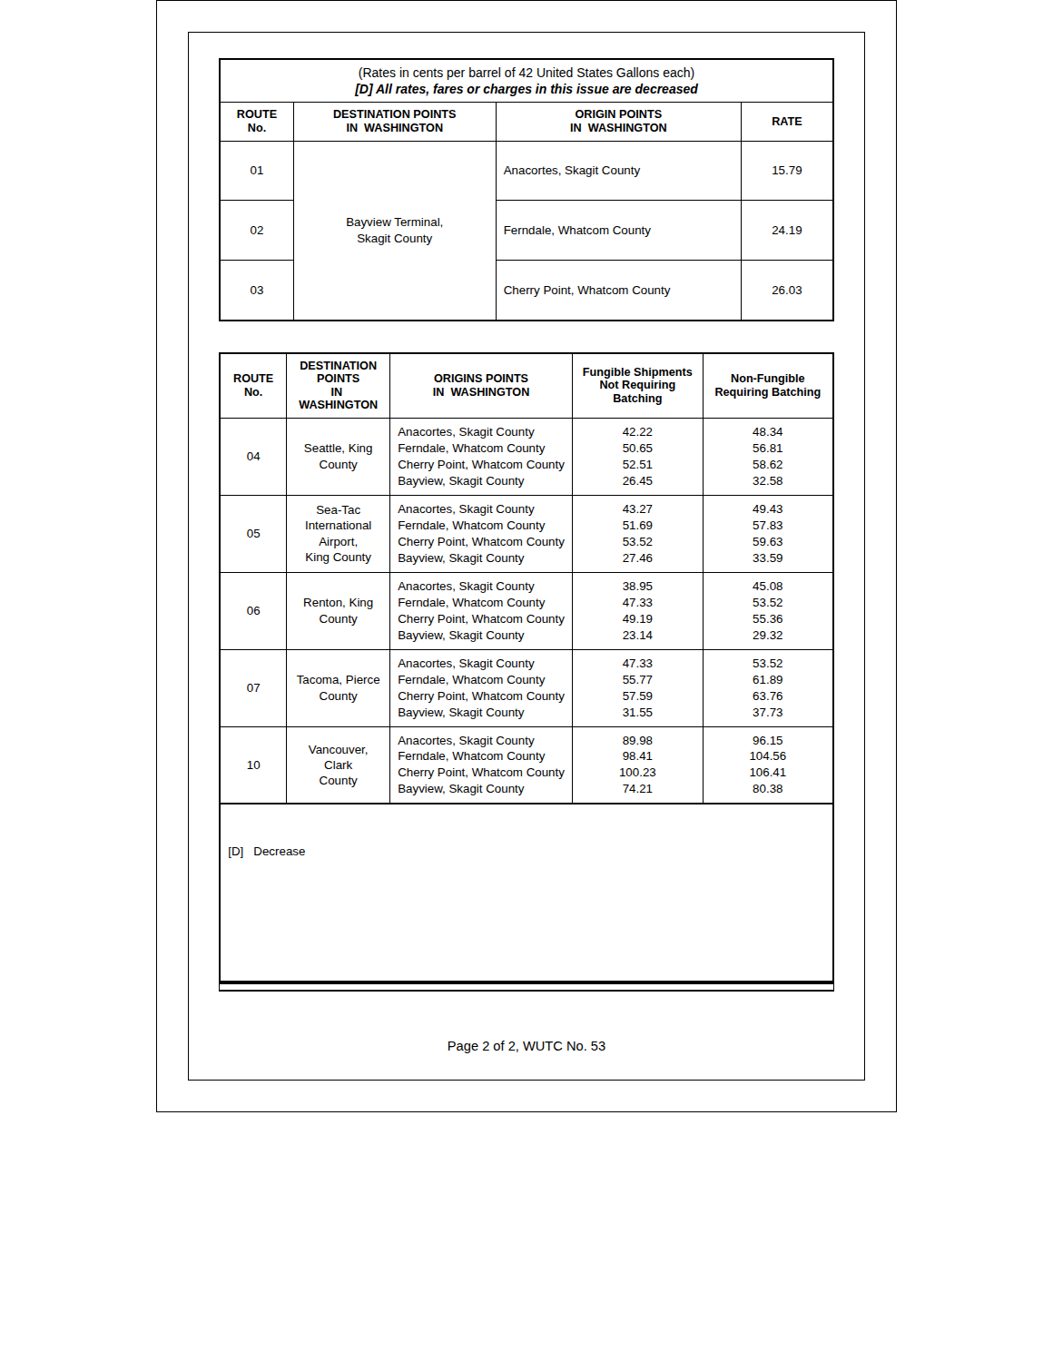| (Rates in cents per barrel of 42 United States Gallons each) [D] All rates, fares or charges in this issue are decreased |
| ROUTE No. | DESTINATION POINTS IN WASHINGTON | ORIGIN POINTS IN WASHINGTON | RATE |
| 01 | Bayview Terminal, Skagit County | Anacortes, Skagit County | 15.79 |
| 02 | Ferndale, Whatcom County | 24.19 |
| 03 | Cherry Point, Whatcom County | 26.03 |
| ROUTE No. | DESTINATION POINTS IN WASHINGTON | ORIGINS POINTS IN WASHINGTON | Fungible Shipments Not Requiring Batching | Non-Fungible Requiring Batching |
| --- | --- | --- | --- | --- |
| 04 | Seattle, King County | Anacortes, Skagit County Ferndale, Whatcom County Cherry Point, Whatcom County Bayview, Skagit County | 42.22 50.65 52.51 26.45 | 48.34 56.81 58.62 32.58 |
| 05 | Sea-Tac International Airport, King County | Anacortes, Skagit County Ferndale, Whatcom County Cherry Point, Whatcom County Bayview, Skagit County | 43.27 51.69 53.52 27.46 | 49.43 57.83 59.63 33.59 |
| 06 | Renton, King County | Anacortes, Skagit County Ferndale, Whatcom County Cherry Point, Whatcom County Bayview, Skagit County | 38.95 47.33 49.19 23.14 | 45.08 53.52 55.36 29.32 |
| 07 | Tacoma, Pierce County | Anacortes, Skagit County Ferndale, Whatcom County Cherry Point, Whatcom County Bayview, Skagit County | 47.33 55.77 57.59 31.55 | 53.52 61.89 63.76 37.73 |
| 10 | Vancouver, Clark County | Anacortes, Skagit County Ferndale, Whatcom County Cherry Point, Whatcom County Bayview, Skagit County | 89.98 98.41 100.23 74.21 | 96.15 104.56 106.41 80.38 |
| [D] Decrease |
Page 2 of 2, WUTC No. 53